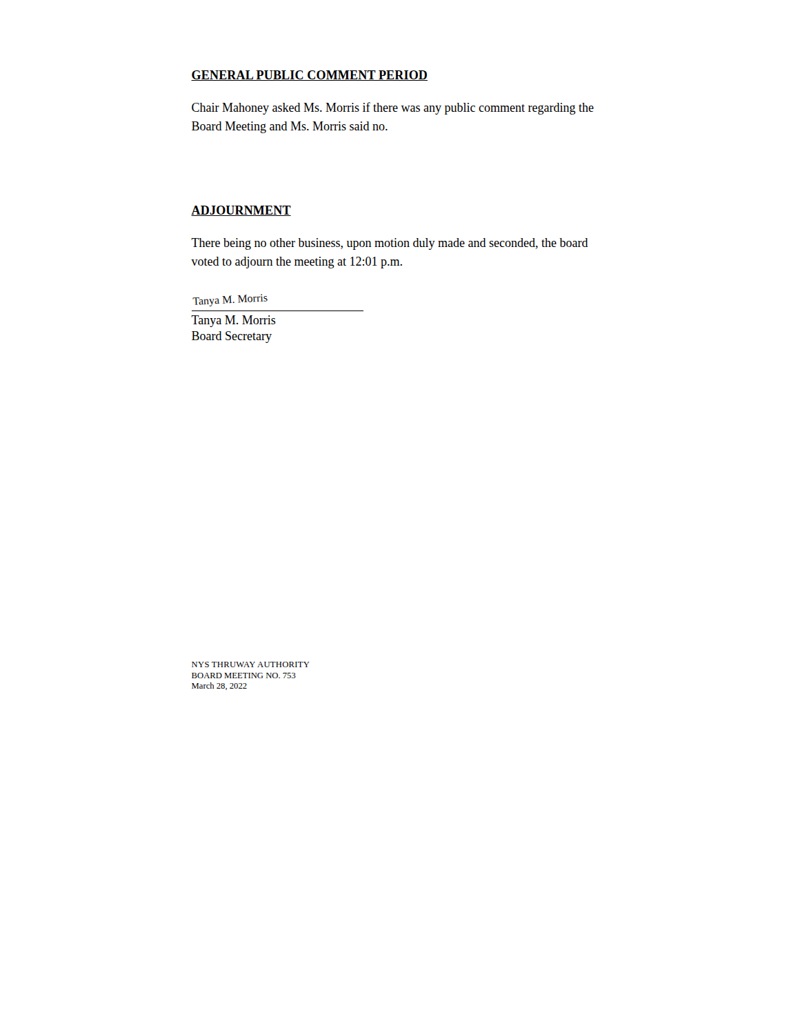GENERAL PUBLIC COMMENT PERIOD
Chair Mahoney asked Ms. Morris if there was any public comment regarding the Board Meeting and Ms. Morris said no.
ADJOURNMENT
There being no other business, upon motion duly made and seconded, the board voted to adjourn the meeting at 12:01 p.m.
Tanya M. Morris
Tanya M. Morris
Board Secretary
NYS THRUWAY AUTHORITY
BOARD MEETING NO. 753
March 28, 2022